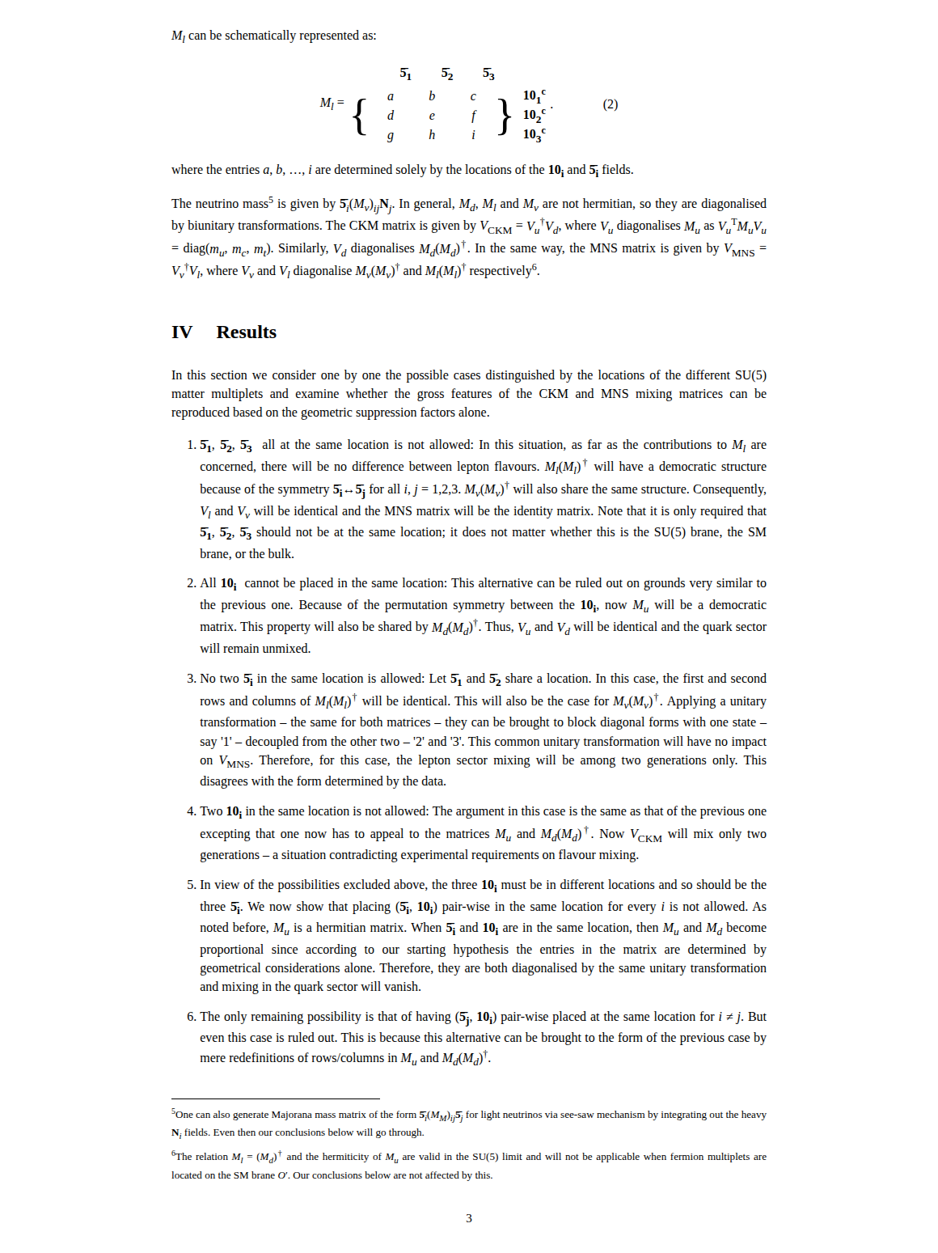Ml can be schematically represented as:
Ml = 5̄1 5̄2 5̄3 { abc def ghi } 101c 102c 103c .
(2)
where the entries a, b, …, i are determined solely by the locations of the 10i and 5̄i fields.
The neutrino mass5 is given by 5̄i(Mν)ijNj. In general, Md, Ml and Mν are not hermitian, so they are diagonalised by biunitary transformations. The CKM matrix is given by VCKM = Vu†Vd, where Vu diagonalises Mu as VuTMuVu = diag(mu, mc, mt). Similarly, Vd diagonalises Md(Md)†. In the same way, the MNS matrix is given by VMNS = Vν†Vl, where Vν and Vl diagonalise Mν(Mν)† and Ml(Ml)† respectively6.
IVResults
In this section we consider one by one the possible cases distinguished by the locations of the different SU(5) matter multiplets and examine whether the gross features of the CKM and MNS mixing matrices can be reproduced based on the geometric suppression factors alone.
5̄1, 5̄2, 5̄3 all at the same location is not allowed: In this situation, as far as the contributions to Ml are concerned, there will be no difference between lepton flavours. Ml(Ml)† will have a democratic structure because of the symmetry 5̄i↔5̄j for all i, j = 1,2,3. Mν(Mν)† will also share the same structure. Consequently, Vl and Vν will be identical and the MNS matrix will be the identity matrix. Note that it is only required that 5̄1, 5̄2, 5̄3 should not be at the same location; it does not matter whether this is the SU(5) brane, the SM brane, or the bulk.
All 10i cannot be placed in the same location: This alternative can be ruled out on grounds very similar to the previous one. Because of the permutation symmetry between the 10i, now Mu will be a democratic matrix. This property will also be shared by Md(Md)†. Thus, Vu and Vd will be identical and the quark sector will remain unmixed.
No two 5̄i in the same location is allowed: Let 5̄1 and 5̄2 share a location. In this case, the first and second rows and columns of Ml(Ml)† will be identical. This will also be the case for Mν(Mν)†. Applying a unitary transformation – the same for both matrices – they can be brought to block diagonal forms with one state – say '1' – decoupled from the other two – '2' and '3'. This common unitary transformation will have no impact on VMNS. Therefore, for this case, the lepton sector mixing will be among two generations only. This disagrees with the form determined by the data.
Two 10i in the same location is not allowed: The argument in this case is the same as that of the previous one excepting that one now has to appeal to the matrices Mu and Md(Md)†. Now VCKM will mix only two generations – a situation contradicting experimental requirements on flavour mixing.
In view of the possibilities excluded above, the three 10i must be in different locations and so should be the three 5̄i. We now show that placing (5̄i, 10i) pair-wise in the same location for every i is not allowed. As noted before, Mu is a hermitian matrix. When 5̄i and 10i are in the same location, then Mu and Md become proportional since according to our starting hypothesis the entries in the matrix are determined by geometrical considerations alone. Therefore, they are both diagonalised by the same unitary transformation and mixing in the quark sector will vanish.
The only remaining possibility is that of having (5̄j, 10i) pair-wise placed at the same location for i ≠ j. But even this case is ruled out. This is because this alternative can be brought to the form of the previous case by mere redefinitions of rows/columns in Mu and Md(Md)†.
5One can also generate Majorana mass matrix of the form 5̄i(MM)ij5̄j for light neutrinos via see-saw mechanism by integrating out the heavy Ni fields. Even then our conclusions below will go through.
6The relation Ml = (Md)† and the hermiticity of Mu are valid in the SU(5) limit and will not be applicable when fermion multiplets are located on the SM brane O′. Our conclusions below are not affected by this.
3